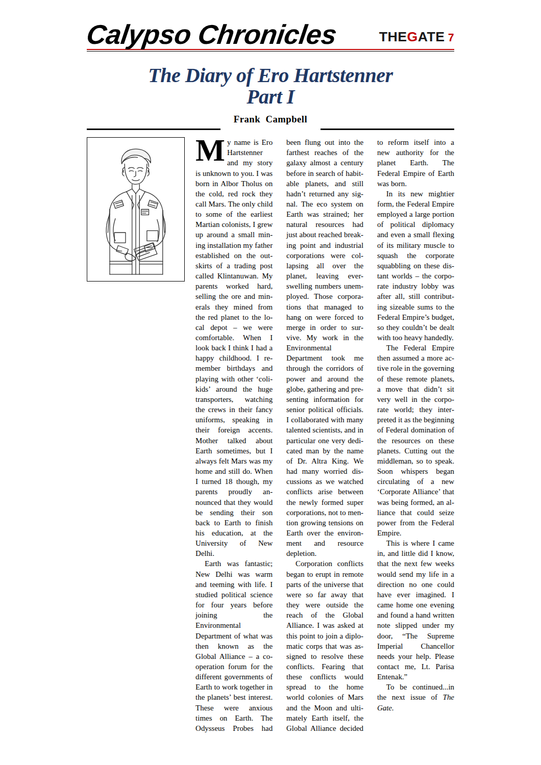Calypso Chronicles
THE GATE 7
The Diary of Ero Hartstenner
Part I
Frank Campbell
My name is Ero Hartstenner and my story is unknown to you. I was born in Albor Tholus on the cold, red rock they call Mars. The only child to some of the earliest Martian colonists, I grew up around a small mining installation my father established on the outskirts of a trading post called Klintanuwan. My parents worked hard, selling the ore and minerals they mined from the red planet to the local depot – we were comfortable. When I look back I think I had a happy childhood. I remember birthdays and playing with other ‘coli-kids’ around the huge transporters, watching the crews in their fancy uniforms, speaking in their foreign accents. Mother talked about Earth sometimes, but I always felt Mars was my home and still do. When I turned 18 though, my parents proudly announced that they would be sending their son back to Earth to finish his education, at the University of New Delhi.
Earth was fantastic; New Delhi was warm and teeming with life. I studied political science for four years before joining the Environmental Department of what was then known as the Global Alliance – a cooperation forum for the different governments of Earth to work together in the planets’ best interest. These were anxious times on Earth. The Odysseus Probes had been flung out into the farthest reaches of the galaxy almost a century before in search of habitable planets, and still hadn’t returned any signal. The eco system on Earth was strained; her natural resources had just about reached breaking point and industrial corporations were collapsing all over the planet, leaving ever-swelling numbers unemployed. Those corporations that managed to hang on were forced to merge in order to survive. My work in the Environmental Department took me through the corridors of power and around the globe, gathering and presenting information for senior political officials. I collaborated with many talented scientists, and in particular one very dedicated man by the name of Dr. Altra King. We had many worried discussions as we watched conflicts arise between the newly formed super corporations, not to mention growing tensions on Earth over the environment and resource depletion.
Corporation conflicts began to erupt in remote parts of the universe that were so far away that they were outside the reach of the Global Alliance. I was asked at this point to join a diplomatic corps that was assigned to resolve these conflicts. Fearing that these conflicts would spread to the home world colonies of Mars and the Moon and ultimately Earth itself, the Global Alliance decided to reform itself into a new authority for the planet Earth. The Federal Empire of Earth was born.
In its new mightier form, the Federal Empire employed a large portion of political diplomacy and even a small flexing of its military muscle to squash the corporate squabbling on these distant worlds – the corporate industry lobby was after all, still contributing sizeable sums to the Federal Empire’s budget, so they couldn’t be dealt with too heavy handedly.
The Federal Empire then assumed a more active role in the governing of these remote planets, a move that didn’t sit very well in the corporate world; they interpreted it as the beginning of Federal domination of the resources on these planets. Cutting out the middleman, so to speak. Soon whispers began circulating of a new ‘Corporate Alliance’ that was being formed, an alliance that could seize power from the Federal Empire.
This is where I came in, and little did I know, that the next few weeks would send my life in a direction no one could have ever imagined. I came home one evening and found a hand written note slipped under my door, “The Supreme Imperial Chancellor needs your help. Please contact me, Lt. Parisa Entenak.”
To be continued...in the next issue of The Gate.